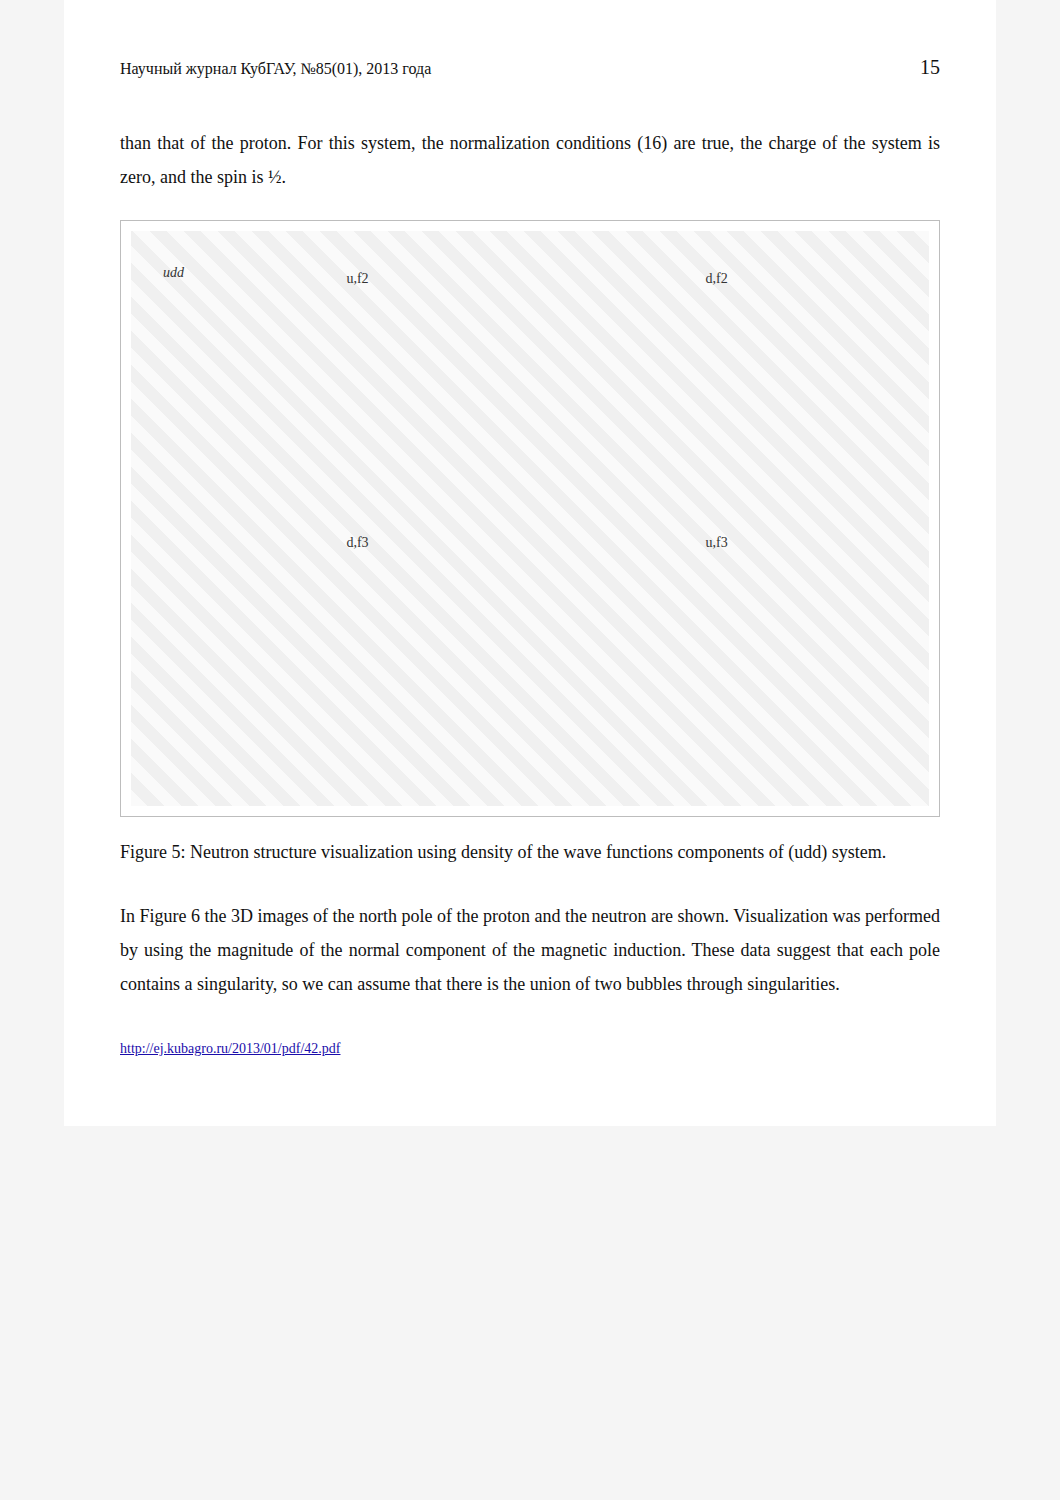Научный журнал КубГАУ, №85(01), 2013 года
15
than that of the proton. For this system, the normalization conditions (16) are true, the charge of the system is zero, and the spin is ½.
udd u,f2 d,f2 d,f3 u,f3
Figure 5: Neutron structure visualization using density of the wave functions components of (udd) system.
In Figure 6 the 3D images of the north pole of the proton and the neutron are shown. Visualization was performed by using the magnitude of the normal component of the magnetic induction. These data suggest that each pole contains a singularity, so we can assume that there is the union of two bubbles through singularities.
http://ej.kubagro.ru/2013/01/pdf/42.pdf